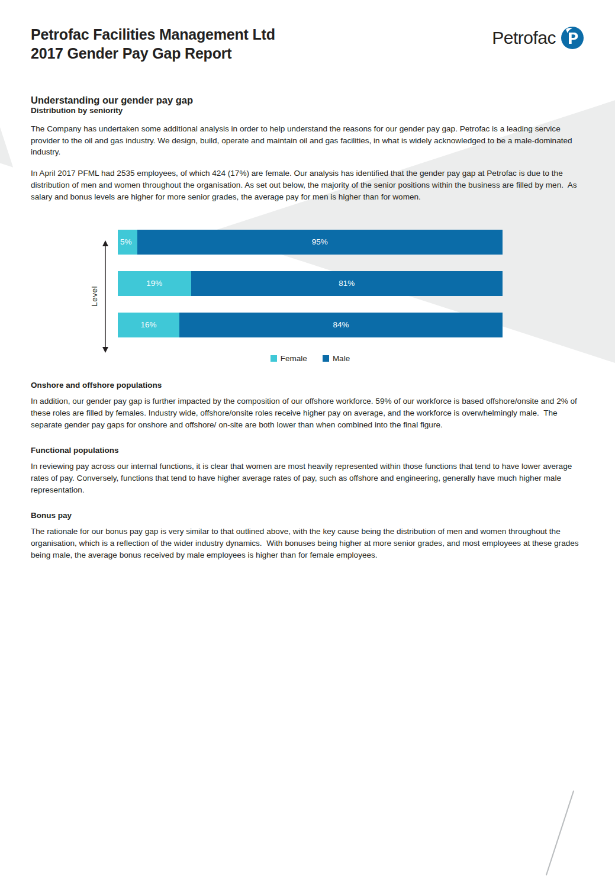Petrofac Facilities Management Ltd
2017 Gender Pay Gap Report
Petrofac
Understanding our gender pay gap
Distribution by seniority
The Company has undertaken some additional analysis in order to help understand the reasons for our gender pay gap. Petrofac is a leading service provider to the oil and gas industry. We design, build, operate and maintain oil and gas facilities, in what is widely acknowledged to be a male-dominated industry.
In April 2017 PFML had 2535 employees, of which 424 (17%) are female. Our analysis has identified that the gender pay gap at Petrofac is due to the distribution of men and women throughout the organisation. As set out below, the majority of the senior positions within the business are filled by men. As salary and bonus levels are higher for more senior grades, the average pay for men is higher than for women.
Level
5%
95%
19%
81%
16%
84%
Female Male
Onshore and offshore populations
In addition, our gender pay gap is further impacted by the composition of our offshore workforce. 59% of our workforce is based offshore/onsite and 2% of these roles are filled by females. Industry wide, offshore/onsite roles receive higher pay on average, and the workforce is overwhelmingly male. The separate gender pay gaps for onshore and offshore/ on-site are both lower than when combined into the final figure.
Functional populations
In reviewing pay across our internal functions, it is clear that women are most heavily represented within those functions that tend to have lower average rates of pay. Conversely, functions that tend to have higher average rates of pay, such as offshore and engineering, generally have much higher male representation.
Bonus pay
The rationale for our bonus pay gap is very similar to that outlined above, with the key cause being the distribution of men and women throughout the organisation, which is a reflection of the wider industry dynamics. With bonuses being higher at more senior grades, and most employees at these grades being male, the average bonus received by male employees is higher than for female employees.